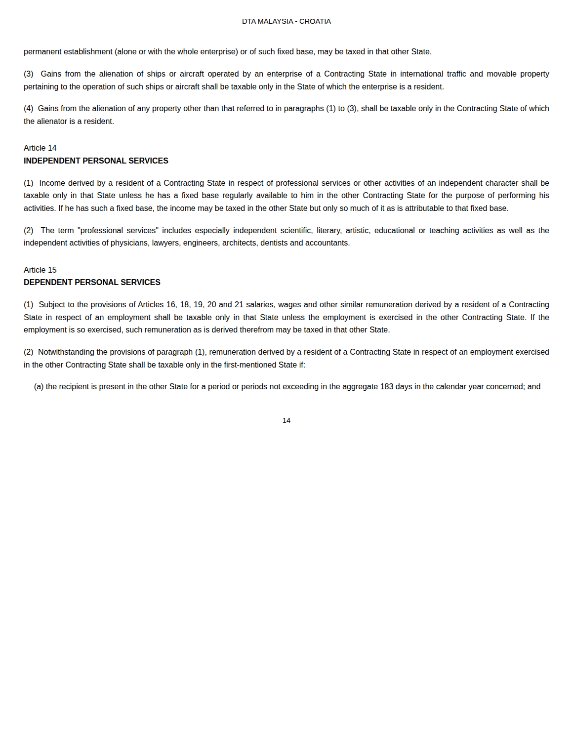DTA MALAYSIA - CROATIA
permanent establishment (alone or with the whole enterprise) or of such fixed base, may be taxed in that other State.
(3) Gains from the alienation of ships or aircraft operated by an enterprise of a Contracting State in international traffic and movable property pertaining to the operation of such ships or aircraft shall be taxable only in the State of which the enterprise is a resident.
(4) Gains from the alienation of any property other than that referred to in paragraphs (1) to (3), shall be taxable only in the Contracting State of which the alienator is a resident.
Article 14INDEPENDENT PERSONAL SERVICES
(1) Income derived by a resident of a Contracting State in respect of professional services or other activities of an independent character shall be taxable only in that State unless he has a fixed base regularly available to him in the other Contracting State for the purpose of performing his activities. If he has such a fixed base, the income may be taxed in the other State but only so much of it as is attributable to that fixed base.
(2) The term "professional services" includes especially independent scientific, literary, artistic, educational or teaching activities as well as the independent activities of physicians, lawyers, engineers, architects, dentists and accountants.
Article 15DEPENDENT PERSONAL SERVICES
(1) Subject to the provisions of Articles 16, 18, 19, 20 and 21 salaries, wages and other similar remuneration derived by a resident of a Contracting State in respect of an employment shall be taxable only in that State unless the employment is exercised in the other Contracting State. If the employment is so exercised, such remuneration as is derived therefrom may be taxed in that other State.
(2) Notwithstanding the provisions of paragraph (1), remuneration derived by a resident of a Contracting State in respect of an employment exercised in the other Contracting State shall be taxable only in the first-mentioned State if:
(a) the recipient is present in the other State for a period or periods not exceeding in the aggregate 183 days in the calendar year concerned; and
14